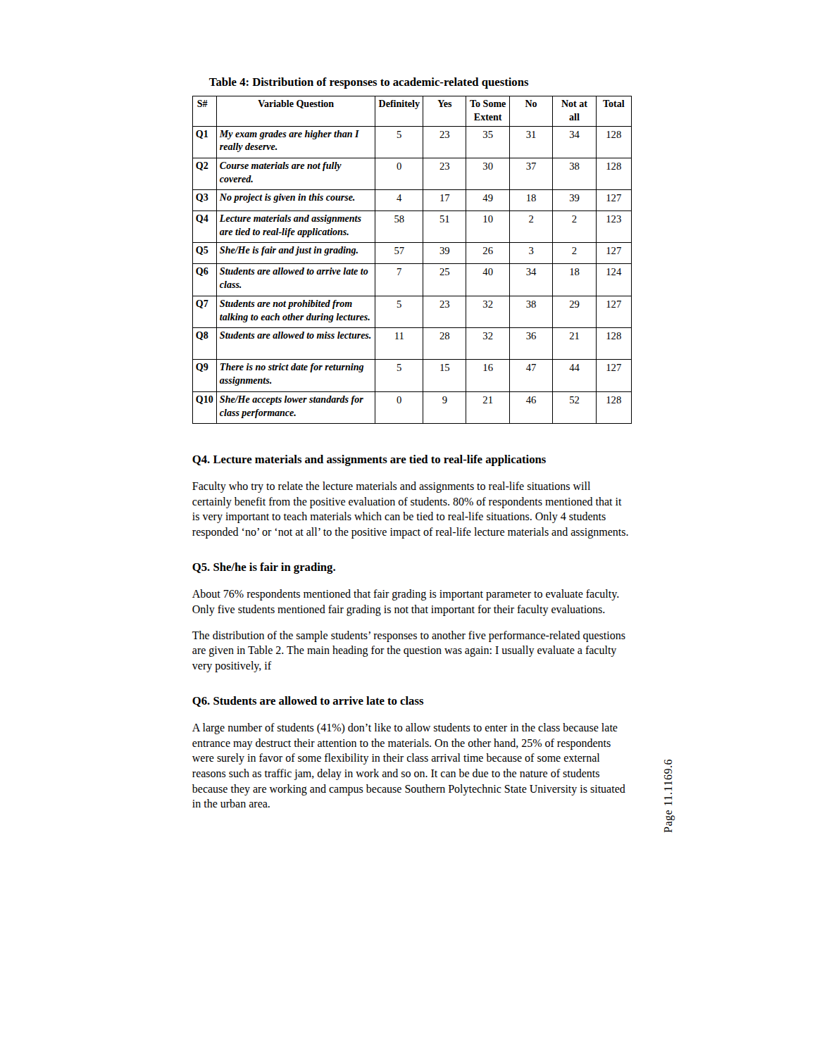Table 4: Distribution of responses to academic-related questions
| S# | Variable Question | Definitely | Yes | To Some Extent | No | Not at all | Total |
| --- | --- | --- | --- | --- | --- | --- | --- |
| Q1 | My exam grades are higher than I really deserve. | 5 | 23 | 35 | 31 | 34 | 128 |
| Q2 | Course materials are not fully covered. | 0 | 23 | 30 | 37 | 38 | 128 |
| Q3 | No project is given in this course. | 4 | 17 | 49 | 18 | 39 | 127 |
| Q4 | Lecture materials and assignments are tied to real-life applications. | 58 | 51 | 10 | 2 | 2 | 123 |
| Q5 | She/He is fair and just in grading. | 57 | 39 | 26 | 3 | 2 | 127 |
| Q6 | Students are allowed to arrive late to class. | 7 | 25 | 40 | 34 | 18 | 124 |
| Q7 | Students are not prohibited from talking to each other during lectures. | 5 | 23 | 32 | 38 | 29 | 127 |
| Q8 | Students are allowed to miss lectures. | 11 | 28 | 32 | 36 | 21 | 128 |
| Q9 | There is no strict date for returning assignments. | 5 | 15 | 16 | 47 | 44 | 127 |
| Q10 | She/He accepts lower standards for class performance. | 0 | 9 | 21 | 46 | 52 | 128 |
Q4. Lecture materials and assignments are tied to real-life applications
Faculty who try to relate the lecture materials and assignments to real-life situations will certainly benefit from the positive evaluation of students. 80% of respondents mentioned that it is very important to teach materials which can be tied to real-life situations. Only 4 students responded ‘no’ or ‘not at all’ to the positive impact of real-life lecture materials and assignments.
Q5. She/he is fair in grading.
About 76% respondents mentioned that fair grading is important parameter to evaluate faculty. Only five students mentioned fair grading is not that important for their faculty evaluations.
The distribution of the sample students’ responses to another five performance-related questions are given in Table 2. The main heading for the question was again: I usually evaluate a faculty very positively, if
Q6. Students are allowed to arrive late to class
A large number of students (41%) don’t like to allow students to enter in the class because late entrance may destruct their attention to the materials. On the other hand, 25% of respondents were surely in favor of some flexibility in their class arrival time because of some external reasons such as traffic jam, delay in work and so on. It can be due to the nature of students because they are working and campus because Southern Polytechnic State University is situated in the urban area.
Page 11.1169.6